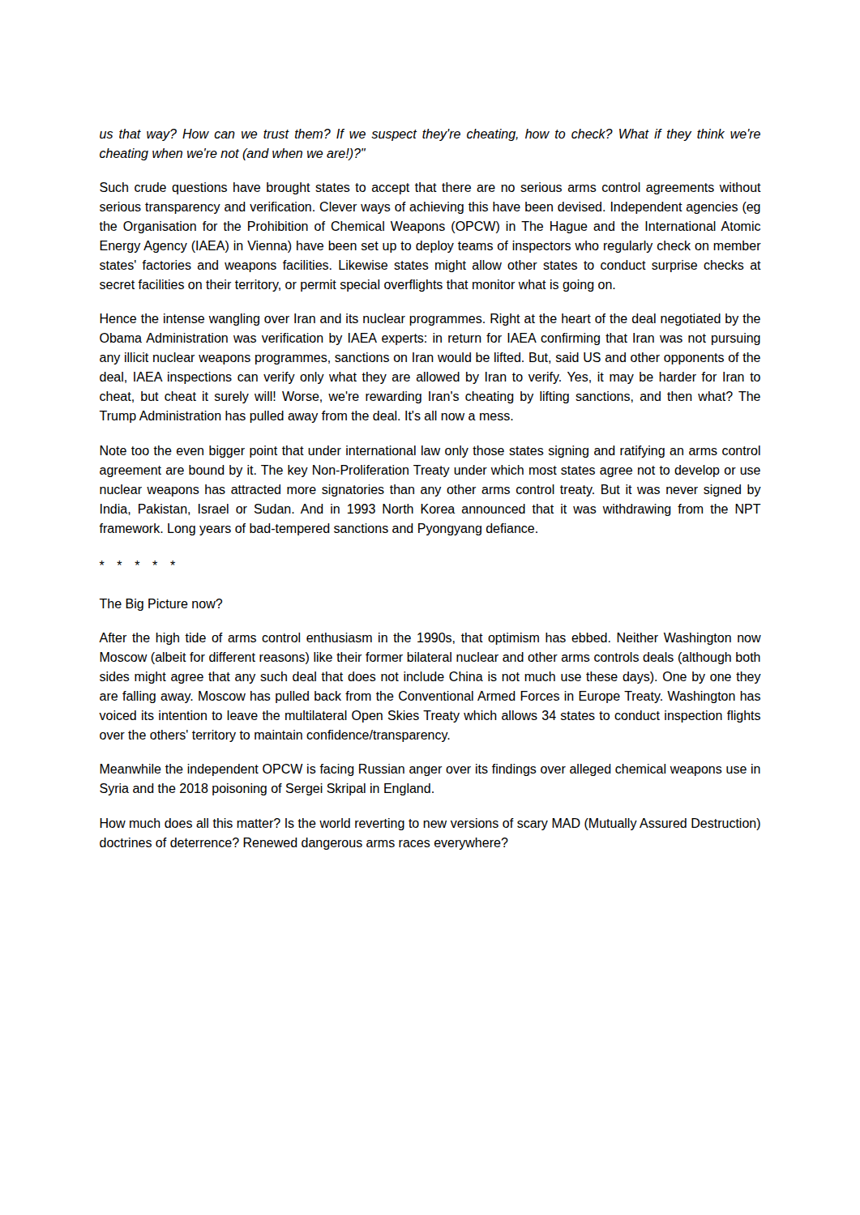us that way? How can we trust them? If we suspect they're cheating, how to check? What if they think we're cheating when we're not (and when we are!)?"
Such crude questions have brought states to accept that there are no serious arms control agreements without serious transparency and verification. Clever ways of achieving this have been devised. Independent agencies (eg the Organisation for the Prohibition of Chemical Weapons (OPCW) in The Hague and the International Atomic Energy Agency (IAEA) in Vienna) have been set up to deploy teams of inspectors who regularly check on member states' factories and weapons facilities. Likewise states might allow other states to conduct surprise checks at secret facilities on their territory, or permit special overflights that monitor what is going on.
Hence the intense wangling over Iran and its nuclear programmes. Right at the heart of the deal negotiated by the Obama Administration was verification by IAEA experts: in return for IAEA confirming that Iran was not pursuing any illicit nuclear weapons programmes, sanctions on Iran would be lifted. But, said US and other opponents of the deal, IAEA inspections can verify only what they are allowed by Iran to verify. Yes, it may be harder for Iran to cheat, but cheat it surely will! Worse, we're rewarding Iran's cheating by lifting sanctions, and then what? The Trump Administration has pulled away from the deal. It's all now a mess.
Note too the even bigger point that under international law only those states signing and ratifying an arms control agreement are bound by it. The key Non-Proliferation Treaty under which most states agree not to develop or use nuclear weapons has attracted more signatories than any other arms control treaty. But it was never signed by India, Pakistan, Israel or Sudan. And in 1993 North Korea announced that it was withdrawing from the NPT framework. Long years of bad-tempered sanctions and Pyongyang defiance.
* * * * *
The Big Picture now?
After the high tide of arms control enthusiasm in the 1990s, that optimism has ebbed. Neither Washington now Moscow (albeit for different reasons) like their former bilateral nuclear and other arms controls deals (although both sides might agree that any such deal that does not include China is not much use these days). One by one they are falling away. Moscow has pulled back from the Conventional Armed Forces in Europe Treaty. Washington has voiced its intention to leave the multilateral Open Skies Treaty which allows 34 states to conduct inspection flights over the others' territory to maintain confidence/transparency.
Meanwhile the independent OPCW is facing Russian anger over its findings over alleged chemical weapons use in Syria and the 2018 poisoning of Sergei Skripal in England.
How much does all this matter? Is the world reverting to new versions of scary MAD (Mutually Assured Destruction) doctrines of deterrence? Renewed dangerous arms races everywhere?